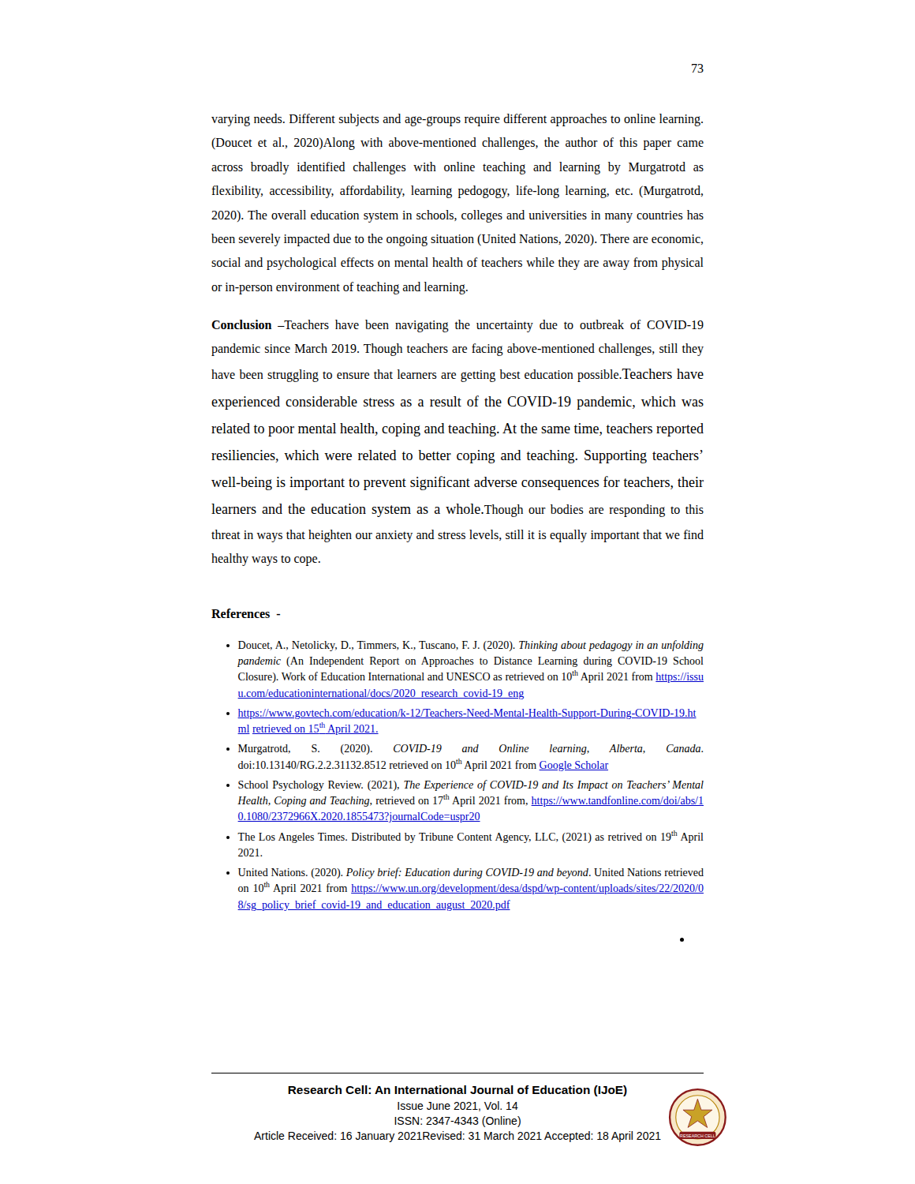73
varying needs. Different subjects and age-groups require different approaches to online learning. (Doucet et al., 2020)Along with above-mentioned challenges, the author of this paper came across broadly identified challenges with online teaching and learning by Murgatrotd as flexibility, accessibility, affordability, learning pedogogy, life-long learning, etc. (Murgatrotd, 2020). The overall education system in schools, colleges and universities in many countries has been severely impacted due to the ongoing situation (United Nations, 2020). There are economic, social and psychological effects on mental health of teachers while they are away from physical or in-person environment of teaching and learning.
Conclusion –Teachers have been navigating the uncertainty due to outbreak of COVID-19 pandemic since March 2019. Though teachers are facing above-mentioned challenges, still they have been struggling to ensure that learners are getting best education possible.Teachers have experienced considerable stress as a result of the COVID-19 pandemic, which was related to poor mental health, coping and teaching. At the same time, teachers reported resiliencies, which were related to better coping and teaching. Supporting teachers’ well-being is important to prevent significant adverse consequences for teachers, their learners and the education system as a whole. Though our bodies are responding to this threat in ways that heighten our anxiety and stress levels, still it is equally important that we find healthy ways to cope.
References -
Doucet, A., Netolicky, D., Timmers, K., Tuscano, F. J. (2020). Thinking about pedagogy in an unfolding pandemic (An Independent Report on Approaches to Distance Learning during COVID-19 School Closure). Work of Education International and UNESCO as retrieved on 10th April 2021 from https://issuu.com/educationinternational/docs/2020_research_covid-19_eng
https://www.govtech.com/education/k-12/Teachers-Need-Mental-Health-Support-During-COVID-19.html retrieved on 15th April 2021.
Murgatrotd, S. (2020). COVID-19 and Online learning, Alberta, Canada. doi:10.13140/RG.2.2.31132.8512 retrieved on 10th April 2021 from Google Scholar
School Psychology Review. (2021), The Experience of COVID-19 and Its Impact on Teachers’ Mental Health, Coping and Teaching, retrieved on 17th April 2021 from, https://www.tandfonline.com/doi/abs/10.1080/2372966X.2020.1855473?journalCode=uspr20
The Los Angeles Times. Distributed by Tribune Content Agency, LLC, (2021) as retrived on 19th April 2021.
United Nations. (2020). Policy brief: Education during COVID-19 and beyond. United Nations retrieved on 10th April 2021 from https://www.un.org/development/desa/dspd/wp-content/uploads/sites/22/2020/08/sg_policy_brief_covid-19_and_education_august_2020.pdf
Research Cell: An International Journal of Education (IJoE)
Issue June 2021, Vol. 14
ISSN: 2347-4343 (Online)
Article Received: 16 January 2021Revised: 31 March 2021 Accepted: 18 April 2021
RESEARCH CELL